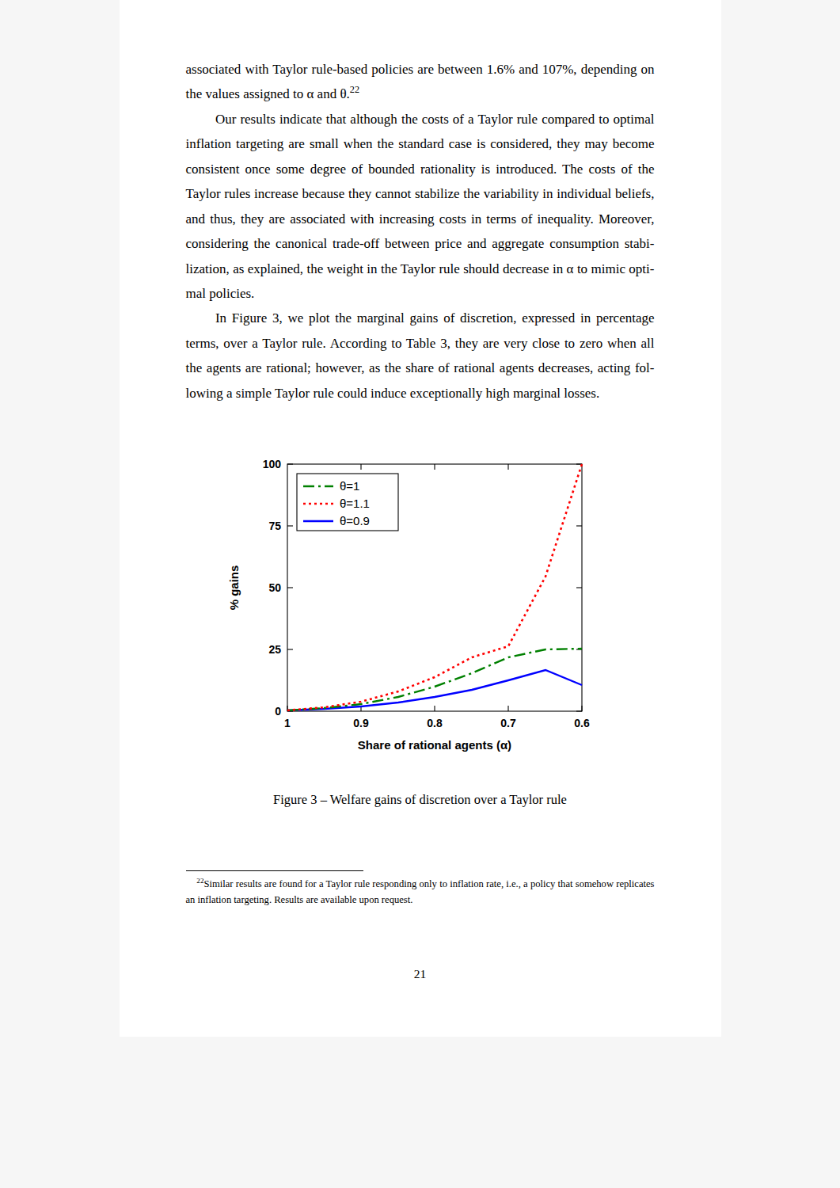associated with Taylor rule-based policies are between 1.6% and 107%, depending on the values assigned to α and θ.22
Our results indicate that although the costs of a Taylor rule compared to optimal inflation targeting are small when the standard case is considered, they may become consistent once some degree of bounded rationality is introduced. The costs of the Taylor rules increase because they cannot stabilize the variability in individual beliefs, and thus, they are associated with increasing costs in terms of inequality. Moreover, considering the canonical trade-off between price and aggregate consumption stabilization, as explained, the weight in the Taylor rule should decrease in α to mimic optimal policies.
In Figure 3, we plot the marginal gains of discretion, expressed in percentage terms, over a Taylor rule. According to Table 3, they are very close to zero when all the agents are rational; however, as the share of rational agents decreases, acting following a simple Taylor rule could induce exceptionally high marginal losses.
0 25 50 75 100 1 0.9 0.8 0.7 0.6 % gains Share of rational agents (α) θ=1 θ=1.1 θ=0.9
Figure 3 – Welfare gains of discretion over a Taylor rule
22Similar results are found for a Taylor rule responding only to inflation rate, i.e., a policy that somehow replicates an inflation targeting. Results are available upon request.
21